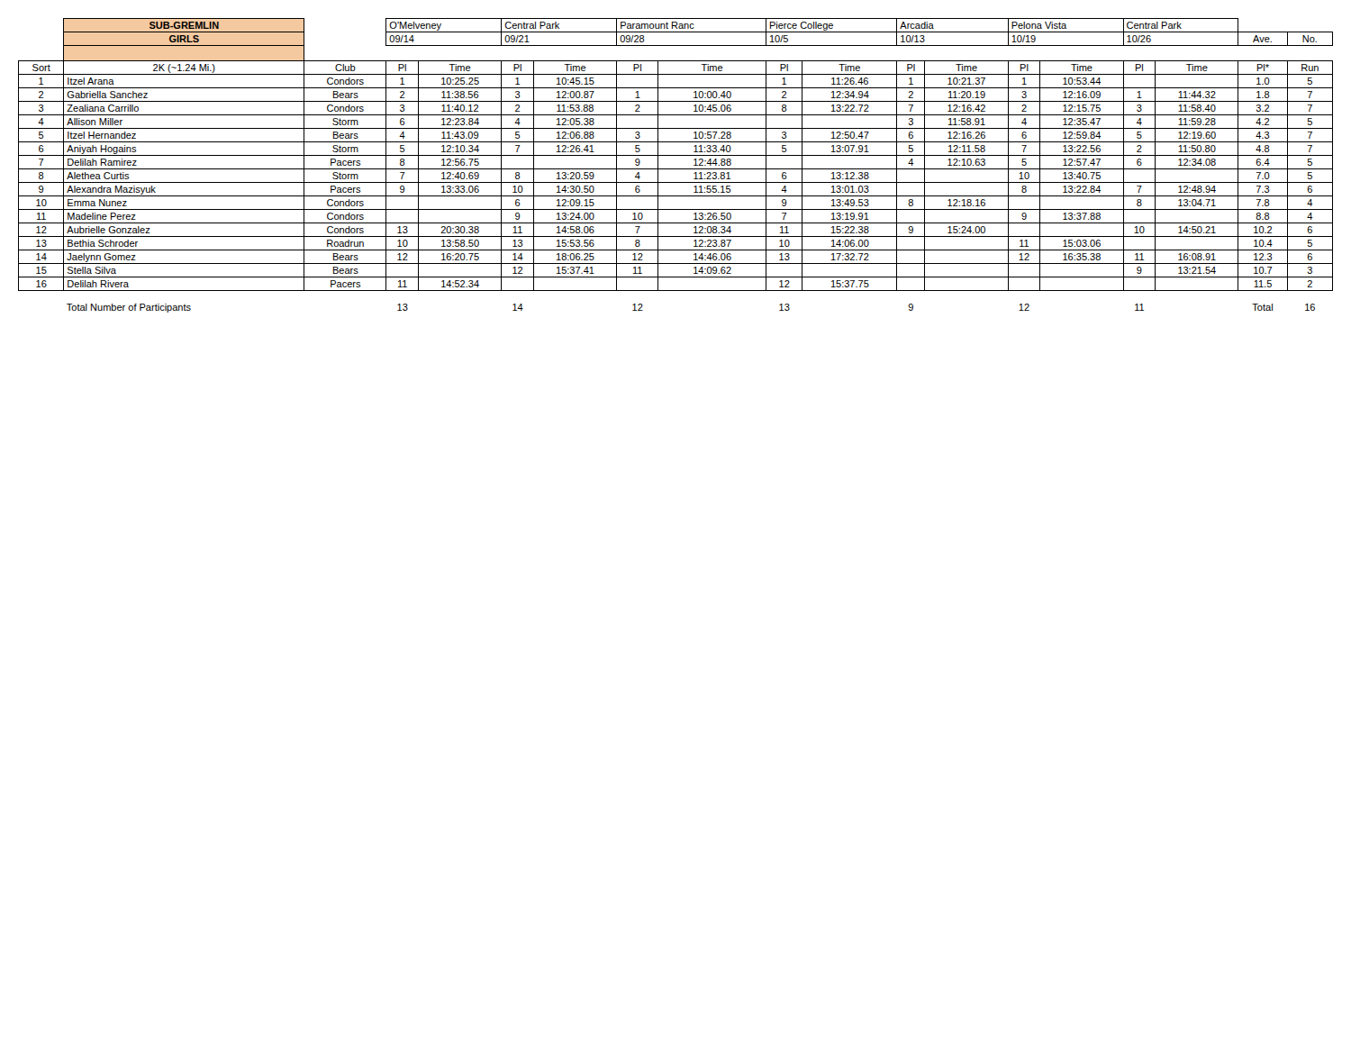| | SUB-GREMLIN | | O'Melveney | Central Park | Paramount Ranc | Pierce College | Arcadia | Pelona Vista | Central Park | | |
| | GIRLS | | 09/14 | 09/21 | 09/28 | 10/5 | 10/13 | 10/19 | 10/26 | Ave. | No. |
| Sort | 2K (~1.24 Mi.) | Club | Pl | Time | Pl | Time | Pl | Time | Pl | Time | Pl | Time | Pl | Time | Pl | Time | Pl* | Run |
| 1 | Itzel Arana | Condors | 1 | 10:25.25 | 1 | 10:45.15 | | | 1 | 11:26.46 | 1 | 10:21.37 | 1 | 10:53.44 | | | 1.0 | 5 |
| 2 | Gabriella Sanchez | Bears | 2 | 11:38.56 | 3 | 12:00.87 | 1 | 10:00.40 | 2 | 12:34.94 | 2 | 11:20.19 | 3 | 12:16.09 | 1 | 11:44.32 | 1.8 | 7 |
| 3 | Zealiana Carrillo | Condors | 3 | 11:40.12 | 2 | 11:53.88 | 2 | 10:45.06 | 8 | 13:22.72 | 7 | 12:16.42 | 2 | 12:15.75 | 3 | 11:58.40 | 3.2 | 7 |
| 4 | Allison Miller | Storm | 6 | 12:23.84 | 4 | 12:05.38 | | | | | 3 | 11:58.91 | 4 | 12:35.47 | 4 | 11:59.28 | 4.2 | 5 |
| 5 | Itzel Hernandez | Bears | 4 | 11:43.09 | 5 | 12:06.88 | 3 | 10:57.28 | 3 | 12:50.47 | 6 | 12:16.26 | 6 | 12:59.84 | 5 | 12:19.60 | 4.3 | 7 |
| 6 | Aniyah Hogains | Storm | 5 | 12:10.34 | 7 | 12:26.41 | 5 | 11:33.40 | 5 | 13:07.91 | 5 | 12:11.58 | 7 | 13:22.56 | 2 | 11:50.80 | 4.8 | 7 |
| 7 | Delilah Ramirez | Pacers | 8 | 12:56.75 | | | 9 | 12:44.88 | | | 4 | 12:10.63 | 5 | 12:57.47 | 6 | 12:34.08 | 6.4 | 5 |
| 8 | Alethea Curtis | Storm | 7 | 12:40.69 | 8 | 13:20.59 | 4 | 11:23.81 | 6 | 13:12.38 | | | 10 | 13:40.75 | | | 7.0 | 5 |
| 9 | Alexandra Mazisyuk | Pacers | 9 | 13:33.06 | 10 | 14:30.50 | 6 | 11:55.15 | 4 | 13:01.03 | | | 8 | 13:22.84 | 7 | 12:48.94 | 7.3 | 6 |
| 10 | Emma Nunez | Condors | | | 6 | 12:09.15 | | | 9 | 13:49.53 | 8 | 12:18.16 | | | 8 | 13:04.71 | 7.8 | 4 |
| 11 | Madeline Perez | Condors | | | 9 | 13:24.00 | 10 | 13:26.50 | 7 | 13:19.91 | | | 9 | 13:37.88 | | | 8.8 | 4 |
| 12 | Aubrielle Gonzalez | Condors | 13 | 20:30.38 | 11 | 14:58.06 | 7 | 12:08.34 | 11 | 15:22.38 | 9 | 15:24.00 | | | 10 | 14:50.21 | 10.2 | 6 |
| 13 | Bethia Schroder | Roadrun | 10 | 13:58.50 | 13 | 15:53.56 | 8 | 12:23.87 | 10 | 14:06.00 | | | 11 | 15:03.06 | | | 10.4 | 5 |
| 14 | Jaelynn Gomez | Bears | 12 | 16:20.75 | 14 | 18:06.25 | 12 | 14:46.06 | 13 | 17:32.72 | | | 12 | 16:35.38 | 11 | 16:08.91 | 12.3 | 6 |
| 15 | Stella Silva | Bears | | | 12 | 15:37.41 | 11 | 14:09.62 | | | | | | | 9 | 13:21.54 | 10.7 | 3 |
| 16 | Delilah Rivera | Pacers | 11 | 14:52.34 | | | | | 12 | 15:37.75 | | | | | | | 11.5 | 2 |
| | Total Number of Participants | | 13 | | 14 | | 12 | | 13 | | 9 | | 12 | | 11 | | Total | 16 |